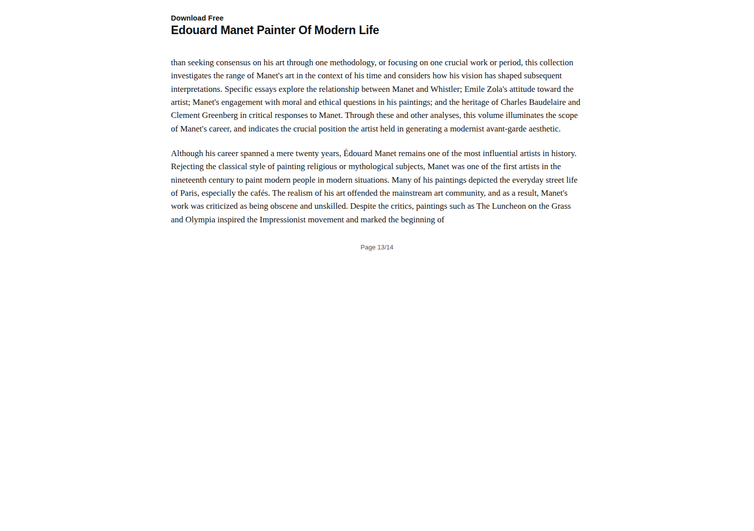Download Free Edouard Manet Painter Of Modern Life
than seeking consensus on his art through one methodology, or focusing on one crucial work or period, this collection investigates the range of Manet's art in the context of his time and considers how his vision has shaped subsequent interpretations. Specific essays explore the relationship between Manet and Whistler; Emile Zola's attitude toward the artist; Manet's engagement with moral and ethical questions in his paintings; and the heritage of Charles Baudelaire and Clement Greenberg in critical responses to Manet. Through these and other analyses, this volume illuminates the scope of Manet's career, and indicates the crucial position the artist held in generating a modernist avant-garde aesthetic.
Although his career spanned a mere twenty years, Édouard Manet remains one of the most influential artists in history. Rejecting the classical style of painting religious or mythological subjects, Manet was one of the first artists in the nineteenth century to paint modern people in modern situations. Many of his paintings depicted the everyday street life of Paris, especially the cafés. The realism of his art offended the mainstream art community, and as a result, Manet's work was criticized as being obscene and unskilled. Despite the critics, paintings such as The Luncheon on the Grass and Olympia inspired the Impressionist movement and marked the beginning of
Page 13/14